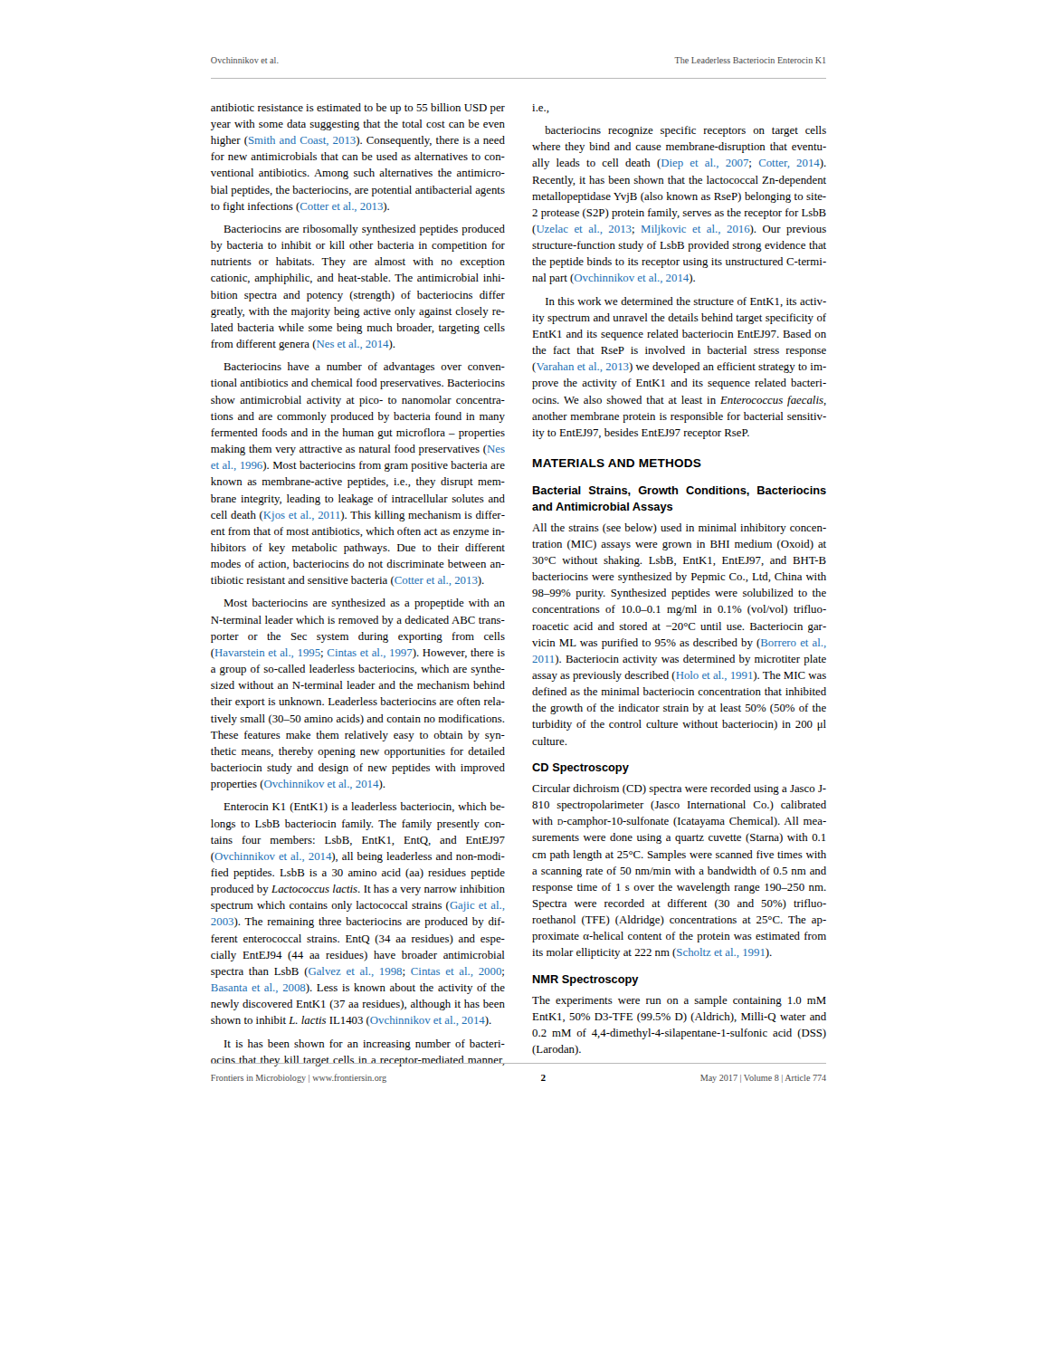Ovchinnikov et al.
The Leaderless Bacteriocin Enterocin K1
antibiotic resistance is estimated to be up to 55 billion USD per year with some data suggesting that the total cost can be even higher (Smith and Coast, 2013). Consequently, there is a need for new antimicrobials that can be used as alternatives to conventional antibiotics. Among such alternatives the antimicrobial peptides, the bacteriocins, are potential antibacterial agents to fight infections (Cotter et al., 2013).
Bacteriocins are ribosomally synthesized peptides produced by bacteria to inhibit or kill other bacteria in competition for nutrients or habitats. They are almost with no exception cationic, amphiphilic, and heat-stable. The antimicrobial inhibition spectra and potency (strength) of bacteriocins differ greatly, with the majority being active only against closely related bacteria while some being much broader, targeting cells from different genera (Nes et al., 2014).
Bacteriocins have a number of advantages over conventional antibiotics and chemical food preservatives. Bacteriocins show antimicrobial activity at pico- to nanomolar concentrations and are commonly produced by bacteria found in many fermented foods and in the human gut microflora – properties making them very attractive as natural food preservatives (Nes et al., 1996). Most bacteriocins from gram positive bacteria are known as membrane-active peptides, i.e., they disrupt membrane integrity, leading to leakage of intracellular solutes and cell death (Kjos et al., 2011). This killing mechanism is different from that of most antibiotics, which often act as enzyme inhibitors of key metabolic pathways. Due to their different modes of action, bacteriocins do not discriminate between antibiotic resistant and sensitive bacteria (Cotter et al., 2013).
Most bacteriocins are synthesized as a propeptide with an N-terminal leader which is removed by a dedicated ABC transporter or the Sec system during exporting from cells (Havarstein et al., 1995; Cintas et al., 1997). However, there is a group of so-called leaderless bacteriocins, which are synthesized without an N-terminal leader and the mechanism behind their export is unknown. Leaderless bacteriocins are often relatively small (30–50 amino acids) and contain no modifications. These features make them relatively easy to obtain by synthetic means, thereby opening new opportunities for detailed bacteriocin study and design of new peptides with improved properties (Ovchinnikov et al., 2014).
Enterocin K1 (EntK1) is a leaderless bacteriocin, which belongs to LsbB bacteriocin family. The family presently contains four members: LsbB, EntK1, EntQ, and EntEJ97 (Ovchinnikov et al., 2014), all being leaderless and non-modified peptides. LsbB is a 30 amino acid (aa) residues peptide produced by Lactococcus lactis. It has a very narrow inhibition spectrum which contains only lactococcal strains (Gajic et al., 2003). The remaining three bacteriocins are produced by different enterococcal strains. EntQ (34 aa residues) and especially EntEJ94 (44 aa residues) have broader antimicrobial spectra than LsbB (Galvez et al., 1998; Cintas et al., 2000; Basanta et al., 2008). Less is known about the activity of the newly discovered EntK1 (37 aa residues), although it has been shown to inhibit L. lactis IL1403 (Ovchinnikov et al., 2014).
It is has been shown for an increasing number of bacteriocins that they kill target cells in a receptor-mediated manner, i.e.,
bacteriocins recognize specific receptors on target cells where they bind and cause membrane-disruption that eventually leads to cell death (Diep et al., 2007; Cotter, 2014). Recently, it has been shown that the lactococcal Zn-dependent metallopeptidase YvjB (also known as RseP) belonging to site-2 protease (S2P) protein family, serves as the receptor for LsbB (Uzelac et al., 2013; Miljkovic et al., 2016). Our previous structure-function study of LsbB provided strong evidence that the peptide binds to its receptor using its unstructured C-terminal part (Ovchinnikov et al., 2014).
In this work we determined the structure of EntK1, its activity spectrum and unravel the details behind target specificity of EntK1 and its sequence related bacteriocin EntEJ97. Based on the fact that RseP is involved in bacterial stress response (Varahan et al., 2013) we developed an efficient strategy to improve the activity of EntK1 and its sequence related bacteriocins. We also showed that at least in Enterococcus faecalis, another membrane protein is responsible for bacterial sensitivity to EntEJ97, besides EntEJ97 receptor RseP.
MATERIALS AND METHODS
Bacterial Strains, Growth Conditions, Bacteriocins and Antimicrobial Assays
All the strains (see below) used in minimal inhibitory concentration (MIC) assays were grown in BHI medium (Oxoid) at 30°C without shaking. LsbB, EntK1, EntEJ97, and BHT-B bacteriocins were synthesized by Pepmic Co., Ltd, China with 98–99% purity. Synthesized peptides were solubilized to the concentrations of 10.0–0.1 mg/ml in 0.1% (vol/vol) trifluoroacetic acid and stored at −20°C until use. Bacteriocin garvicin ML was purified to 95% as described by (Borrero et al., 2011). Bacteriocin activity was determined by microtiter plate assay as previously described (Holo et al., 1991). The MIC was defined as the minimal bacteriocin concentration that inhibited the growth of the indicator strain by at least 50% (50% of the turbidity of the control culture without bacteriocin) in 200 μl culture.
CD Spectroscopy
Circular dichroism (CD) spectra were recorded using a Jasco J-810 spectropolarimeter (Jasco International Co.) calibrated with d-camphor-10-sulfonate (Icatayama Chemical). All measurements were done using a quartz cuvette (Starna) with 0.1 cm path length at 25°C. Samples were scanned five times with a scanning rate of 50 nm/min with a bandwidth of 0.5 nm and response time of 1 s over the wavelength range 190–250 nm. Spectra were recorded at different (30 and 50%) trifluoroethanol (TFE) (Aldridge) concentrations at 25°C. The approximate α-helical content of the protein was estimated from its molar ellipticity at 222 nm (Scholtz et al., 1991).
NMR Spectroscopy
The experiments were run on a sample containing 1.0 mM EntK1, 50% D3-TFE (99.5% D) (Aldrich), Milli-Q water and 0.2 mM of 4,4-dimethyl-4-silapentane-1-sulfonic acid (DSS) (Larodan).
Frontiers in Microbiology | www.frontiersin.org
2
May 2017 | Volume 8 | Article 774